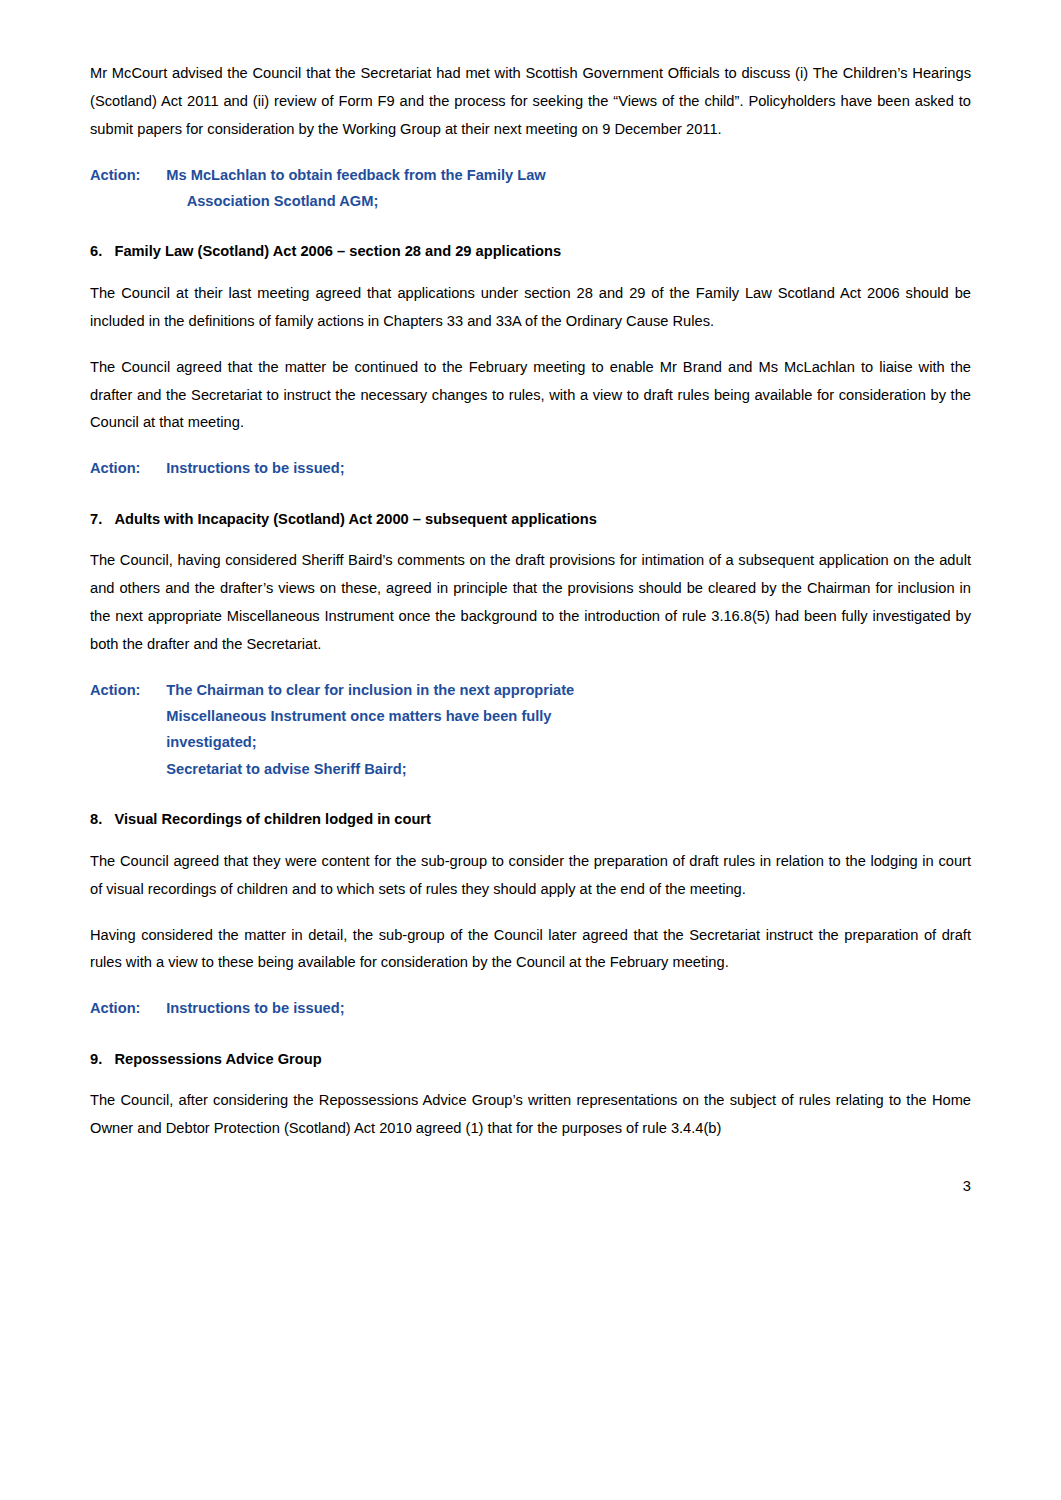Mr McCourt advised the Council that the Secretariat had met with Scottish Government Officials to discuss (i) The Children’s Hearings (Scotland) Act 2011 and (ii) review of Form F9 and the process for seeking the “Views of the child”. Policyholders have been asked to submit papers for consideration by the Working Group at their next meeting on 9 December 2011.
Action: Ms McLachlan to obtain feedback from the Family Law Association Scotland AGM;
6. Family Law (Scotland) Act 2006 – section 28 and 29 applications
The Council at their last meeting agreed that applications under section 28 and 29 of the Family Law Scotland Act 2006 should be included in the definitions of family actions in Chapters 33 and 33A of the Ordinary Cause Rules.
The Council agreed that the matter be continued to the February meeting to enable Mr Brand and Ms McLachlan to liaise with the drafter and the Secretariat to instruct the necessary changes to rules, with a view to draft rules being available for consideration by the Council at that meeting.
Action: Instructions to be issued;
7. Adults with Incapacity (Scotland) Act 2000 – subsequent applications
The Council, having considered Sheriff Baird’s comments on the draft provisions for intimation of a subsequent application on the adult and others and the drafter’s views on these, agreed in principle that the provisions should be cleared by the Chairman for inclusion in the next appropriate Miscellaneous Instrument once the background to the introduction of rule 3.16.8(5) had been fully investigated by both the drafter and the Secretariat.
Action: The Chairman to clear for inclusion in the next appropriate Miscellaneous Instrument once matters have been fully investigated; Secretariat to advise Sheriff Baird;
8. Visual Recordings of children lodged in court
The Council agreed that they were content for the sub-group to consider the preparation of draft rules in relation to the lodging in court of visual recordings of children and to which sets of rules they should apply at the end of the meeting.
Having considered the matter in detail, the sub-group of the Council later agreed that the Secretariat instruct the preparation of draft rules with a view to these being available for consideration by the Council at the February meeting.
Action: Instructions to be issued;
9. Repossessions Advice Group
The Council, after considering the Repossessions Advice Group’s written representations on the subject of rules relating to the Home Owner and Debtor Protection (Scotland) Act 2010 agreed (1) that for the purposes of rule 3.4.4(b)
3